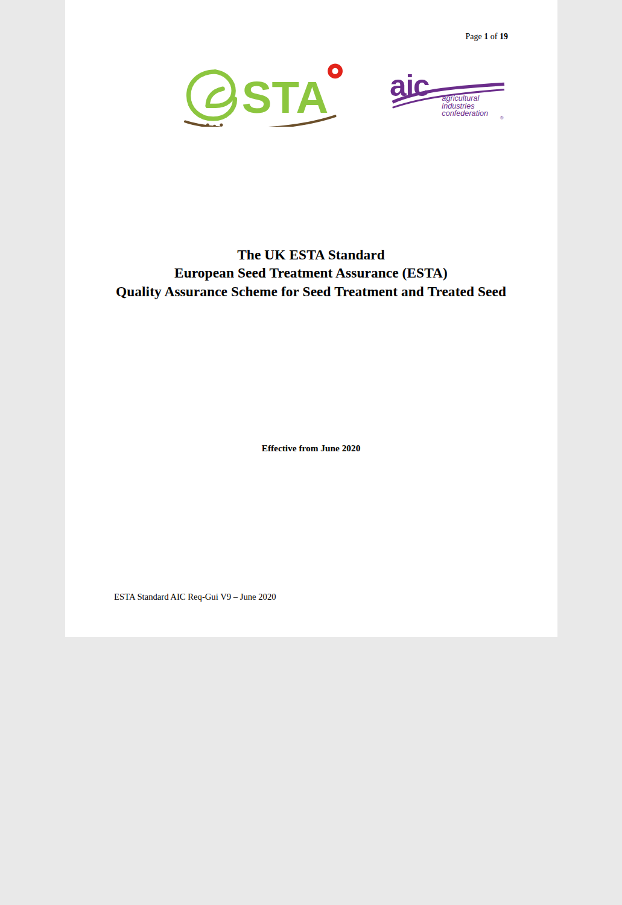Page 1 of 19
STA aic agricultural industries confederation ®
The UK ESTA Standard European Seed Treatment Assurance (ESTA) Quality Assurance Scheme for Seed Treatment and Treated Seed
Effective from June 2020
ESTA Standard AIC Req-Gui V9 – June 2020